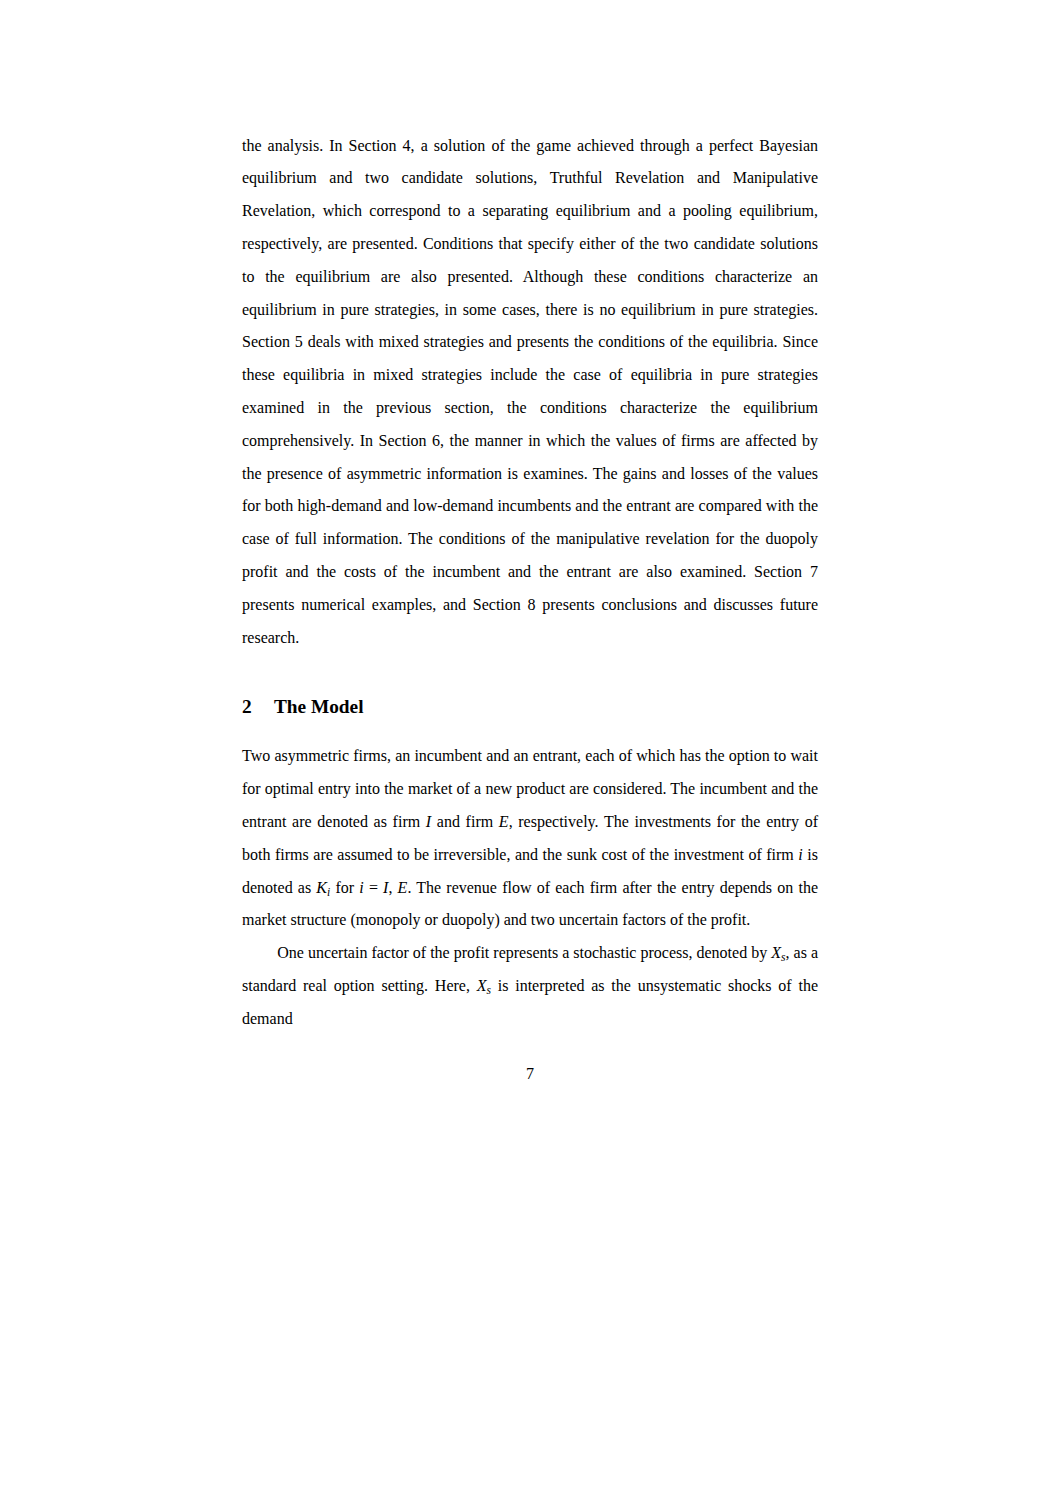the analysis. In Section 4, a solution of the game achieved through a perfect Bayesian equilibrium and two candidate solutions, Truthful Revelation and Manipulative Revelation, which correspond to a separating equilibrium and a pooling equilibrium, respectively, are presented. Conditions that specify either of the two candidate solutions to the equilibrium are also presented. Although these conditions characterize an equilibrium in pure strategies, in some cases, there is no equilibrium in pure strategies. Section 5 deals with mixed strategies and presents the conditions of the equilibria. Since these equilibria in mixed strategies include the case of equilibria in pure strategies examined in the previous section, the conditions characterize the equilibrium comprehensively. In Section 6, the manner in which the values of firms are affected by the presence of asymmetric information is examines. The gains and losses of the values for both high-demand and low-demand incumbents and the entrant are compared with the case of full information. The conditions of the manipulative revelation for the duopoly profit and the costs of the incumbent and the entrant are also examined. Section 7 presents numerical examples, and Section 8 presents conclusions and discusses future research.
2 The Model
Two asymmetric firms, an incumbent and an entrant, each of which has the option to wait for optimal entry into the market of a new product are considered. The incumbent and the entrant are denoted as firm I and firm E, respectively. The investments for the entry of both firms are assumed to be irreversible, and the sunk cost of the investment of firm i is denoted as Ki for i = I, E. The revenue flow of each firm after the entry depends on the market structure (monopoly or duopoly) and two uncertain factors of the profit.
One uncertain factor of the profit represents a stochastic process, denoted by Xs, as a standard real option setting. Here, Xs is interpreted as the unsystematic shocks of the demand
7